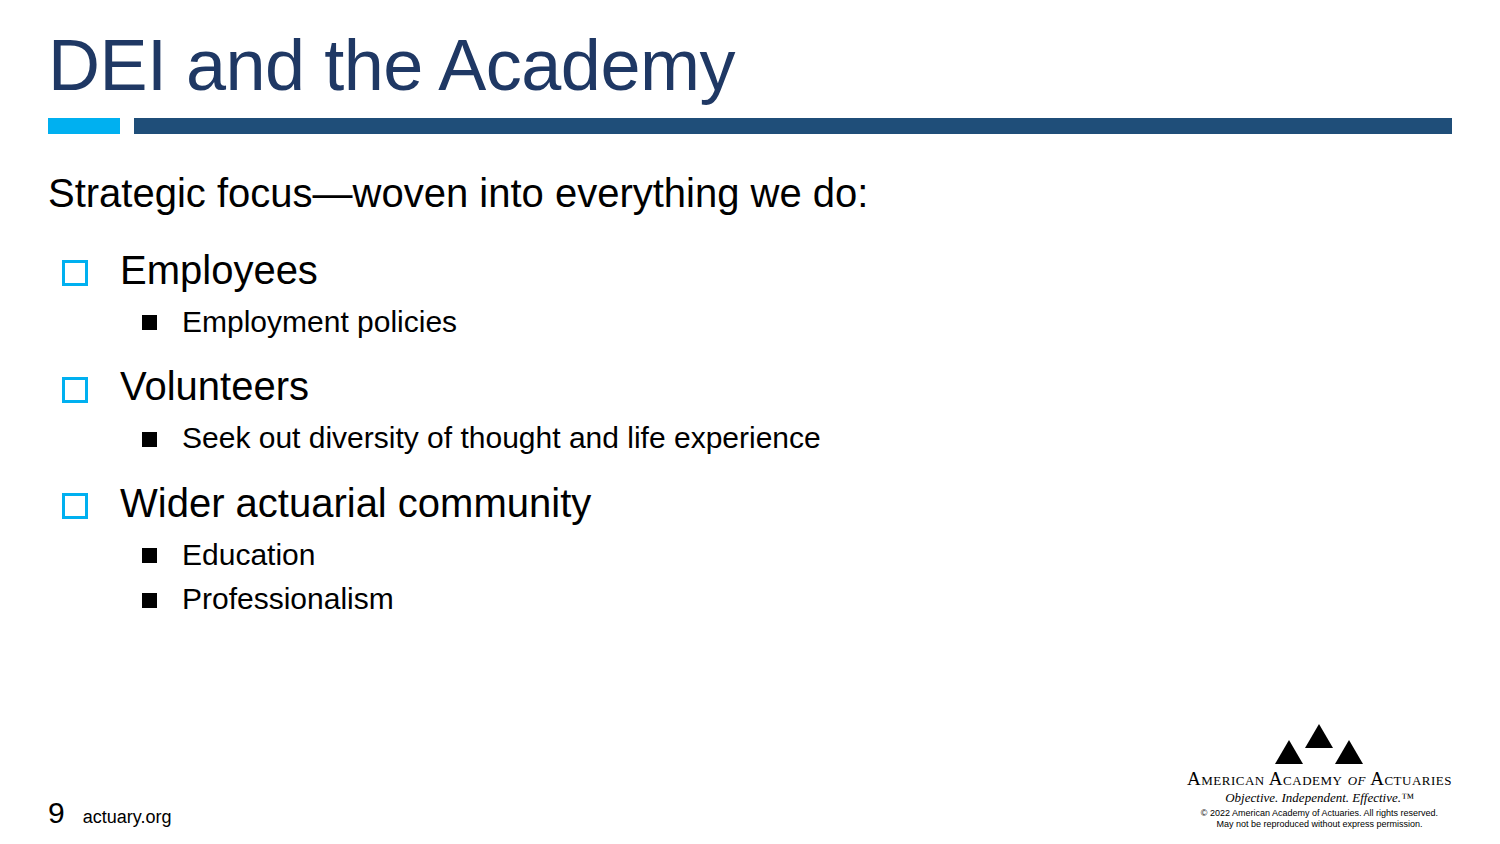DEI and the Academy
Strategic focus—woven into everything we do:
Employees
Employment policies
Volunteers
Seek out diversity of thought and life experience
Wider actuarial community
Education
Professionalism
9 actuary.org
American Academy of Actuaries
Objective. Independent. Effective.™
© 2022 American Academy of Actuaries. All rights reserved.
May not be reproduced without express permission.